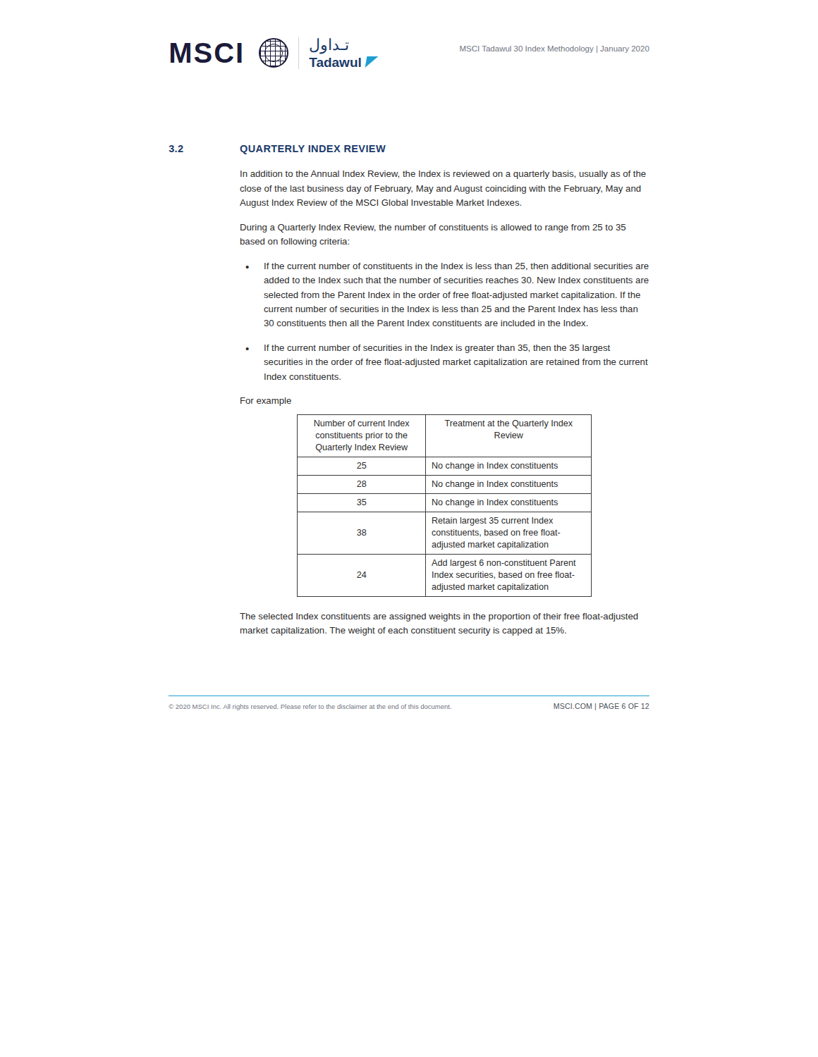MSCI
تـداول
Tadawul
MSCI Tadawul 30 Index Methodology | January 2020
3.2
QUARTERLY INDEX REVIEW
In addition to the Annual Index Review, the Index is reviewed on a quarterly basis, usually as of the close of the last business day of February, May and August coinciding with the February, May and August Index Review of the MSCI Global Investable Market Indexes.
During a Quarterly Index Review, the number of constituents is allowed to range from 25 to 35 based on following criteria:
If the current number of constituents in the Index is less than 25, then additional securities are added to the Index such that the number of securities reaches 30. New Index constituents are selected from the Parent Index in the order of free float-adjusted market capitalization. If the current number of securities in the Index is less than 25 and the Parent Index has less than 30 constituents then all the Parent Index constituents are included in the Index.
If the current number of securities in the Index is greater than 35, then the 35 largest securities in the order of free float-adjusted market capitalization are retained from the current Index constituents.
For example
| Number of current Index constituents prior to the Quarterly Index Review | Treatment at the Quarterly Index Review |
| --- | --- |
| 25 | No change in Index constituents |
| 28 | No change in Index constituents |
| 35 | No change in Index constituents |
| 38 | Retain largest 35 current Index constituents, based on free float-adjusted market capitalization |
| 24 | Add largest 6 non-constituent Parent Index securities, based on free float-adjusted market capitalization |
The selected Index constituents are assigned weights in the proportion of their free float-adjusted market capitalization. The weight of each constituent security is capped at 15%.
© 2020 MSCI Inc. All rights reserved. Please refer to the disclaimer at the end of this document.
MSCI.COM | PAGE 6 OF 12